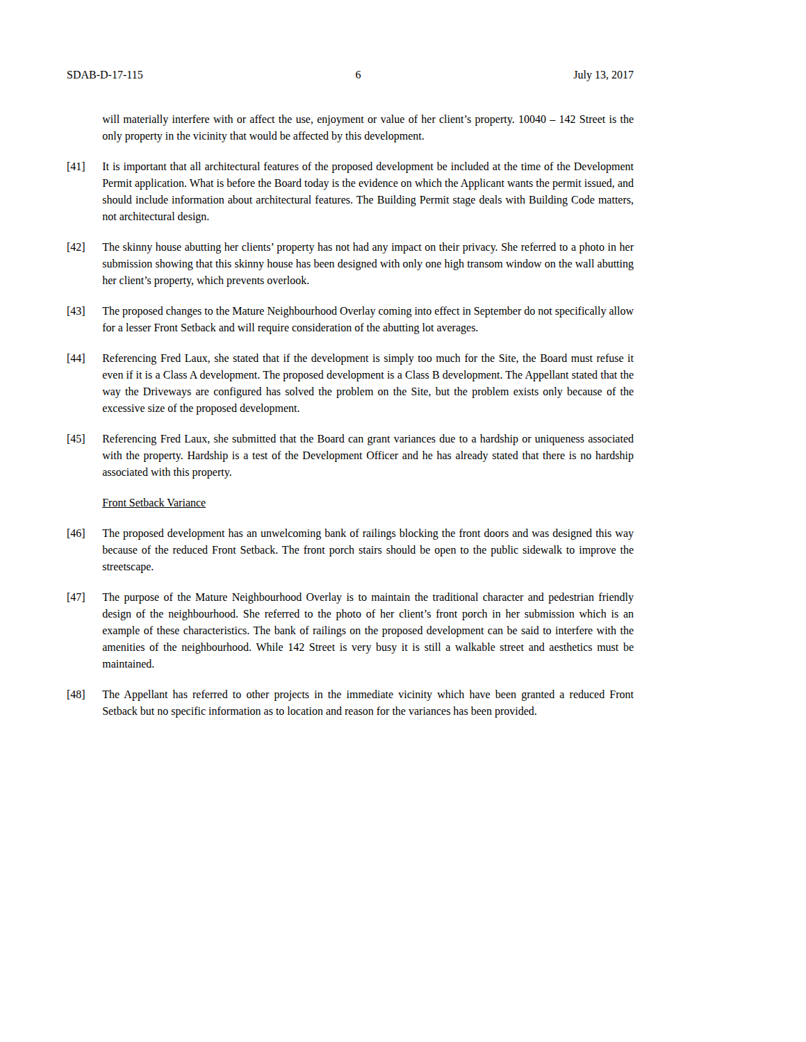SDAB-D-17-115
6
July 13, 2017
will materially interfere with or affect the use, enjoyment or value of her client’s property. 10040 – 142 Street is the only property in the vicinity that would be affected by this development.
[41]
It is important that all architectural features of the proposed development be included at the time of the Development Permit application. What is before the Board today is the evidence on which the Applicant wants the permit issued, and should include information about architectural features. The Building Permit stage deals with Building Code matters, not architectural design.
[42]
The skinny house abutting her clients’ property has not had any impact on their privacy. She referred to a photo in her submission showing that this skinny house has been designed with only one high transom window on the wall abutting her client’s property, which prevents overlook.
[43]
The proposed changes to the Mature Neighbourhood Overlay coming into effect in September do not specifically allow for a lesser Front Setback and will require consideration of the abutting lot averages.
[44]
Referencing Fred Laux, she stated that if the development is simply too much for the Site, the Board must refuse it even if it is a Class A development. The proposed development is a Class B development. The Appellant stated that the way the Driveways are configured has solved the problem on the Site, but the problem exists only because of the excessive size of the proposed development.
[45]
Referencing Fred Laux, she submitted that the Board can grant variances due to a hardship or uniqueness associated with the property. Hardship is a test of the Development Officer and he has already stated that there is no hardship associated with this property.
Front Setback Variance
[46]
The proposed development has an unwelcoming bank of railings blocking the front doors and was designed this way because of the reduced Front Setback. The front porch stairs should be open to the public sidewalk to improve the streetscape.
[47]
The purpose of the Mature Neighbourhood Overlay is to maintain the traditional character and pedestrian friendly design of the neighbourhood. She referred to the photo of her client’s front porch in her submission which is an example of these characteristics. The bank of railings on the proposed development can be said to interfere with the amenities of the neighbourhood. While 142 Street is very busy it is still a walkable street and aesthetics must be maintained.
[48]
The Appellant has referred to other projects in the immediate vicinity which have been granted a reduced Front Setback but no specific information as to location and reason for the variances has been provided.